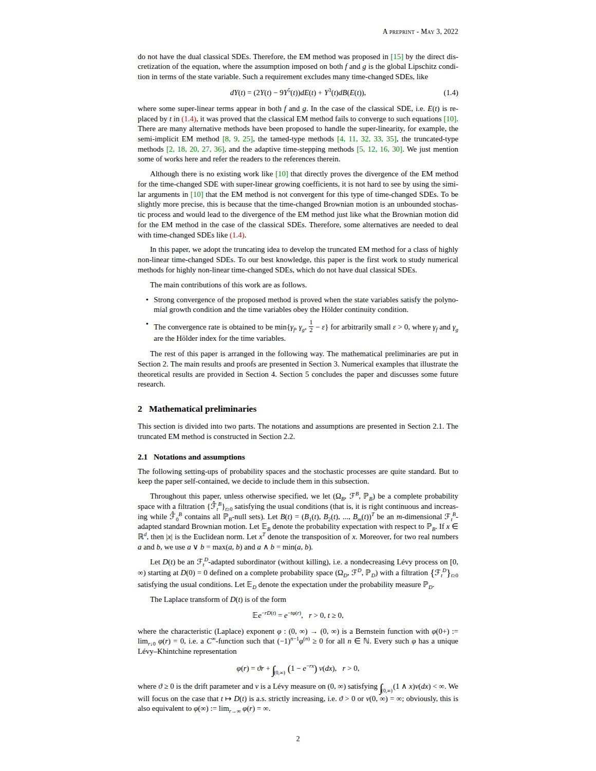A preprint - May 3, 2022
do not have the dual classical SDEs. Therefore, the EM method was proposed in [15] by the direct discretization of the equation, where the assumption imposed on both f and g is the global Lipschitz condition in terms of the state variable. Such a requirement excludes many time-changed SDEs, like
dY(t) = (2Y(t) − 9Y5(t))dE(t) + Y3(t)dB(E(t)), (1.4)
where some super-linear terms appear in both f and g. In the case of the classical SDE, i.e. E(t) is replaced by t in (1.4), it was proved that the classical EM method fails to converge to such equations [10]. There are many alternative methods have been proposed to handle the super-linearity, for example, the semi-implicit EM method [8, 9, 25], the tamed-type methods [4, 11, 32, 33, 35], the truncated-type methods [2, 18, 20, 27, 36], and the adaptive time-stepping methods [5, 12, 16, 30]. We just mention some of works here and refer the readers to the references therein.
Although there is no existing work like [10] that directly proves the divergence of the EM method for the time-changed SDE with super-linear growing coefficients, it is not hard to see by using the similar arguments in [10] that the EM method is not convergent for this type of time-changed SDEs. To be slightly more precise, this is because that the time-changed Brownian motion is an unbounded stochastic process and would lead to the divergence of the EM method just like what the Brownian motion did for the EM method in the case of the classical SDEs. Therefore, some alternatives are needed to deal with time-changed SDEs like (1.4).
In this paper, we adopt the truncating idea to develop the truncated EM method for a class of highly non-linear time-changed SDEs. To our best knowledge, this paper is the first work to study numerical methods for highly non-linear time-changed SDEs, which do not have dual classical SDEs.
The main contributions of this work are as follows.
Strong convergence of the proposed method is proved when the state variables satisfy the polynomial growth condition and the time variables obey the Hölder continuity condition.
The convergence rate is obtained to be min{γf, γg, 12 − ε} for arbitrarily small ε > 0, where γf and γg are the Hölder index for the time variables.
The rest of this paper is arranged in the following way. The mathematical preliminaries are put in Section 2. The main results and proofs are presented in Section 3. Numerical examples that illustrate the theoretical results are provided in Section 4. Section 5 concludes the paper and discusses some future research.
2 Mathematical preliminaries
This section is divided into two parts. The notations and assumptions are presented in Section 2.1. The truncated EM method is constructed in Section 2.2.
2.1 Notations and assumptions
The following setting-ups of probability spaces and the stochastic processes are quite standard. But to keep the paper self-contained, we decide to include them in this subsection.
Throughout this paper, unless otherwise specified, we let (ΩB, ℱB, ℙB) be a complete probability space with a filtration {ℱ̂tB}t≥0 satisfying the usual conditions (that is, it is right continuous and increasing while ℱ̂0B contains all ℙB-null sets). Let B(t) = (B1(t), B2(t), ..., Bm(t))T be an m-dimensional ℱtB-adapted standard Brownian motion. Let 𝔼B denote the probability expectation with respect to ℙB. If x ∈ ℝd, then |x| is the Euclidean norm. Let xT denote the transposition of x. Moreover, for two real numbers a and b, we use a ∨ b = max(a, b) and a ∧ b = min(a, b).
Let D(t) be an ℱtD-adapted subordinator (without killing), i.e. a nondecreasing Lévy process on [0, ∞) starting at D(0) = 0 defined on a complete probability space (ΩD, ℱD, ℙD) with a filtration {ℱtD}t≥0 satisfying the usual conditions. Let 𝔼D denote the expectation under the probability measure ℙD.
The Laplace transform of D(t) is of the form
𝔼e−rD(t) = e−tφ(r), r > 0, t ≥ 0,
where the characteristic (Laplace) exponent φ : (0, ∞) → (0, ∞) is a Bernstein function with φ(0+) := limr↓0 φ(r) = 0, i.e. a C∞-function such that (−1)n−1φ(n) ≥ 0 for all n ∈ ℕ. Every such φ has a unique Lévy–Khintchine representation
φ(r) = ϑr + ∫(0,∞) (1 − e−rx) ν(dx), r > 0,
where ϑ ≥ 0 is the drift parameter and ν is a Lévy measure on (0, ∞) satisfying ∫(0,∞)(1 ∧ x)ν(dx) < ∞. We will focus on the case that t ↦ D(t) is a.s. strictly increasing, i.e. ϑ > 0 or ν(0, ∞) = ∞; obviously, this is also equivalent to φ(∞) := limr→∞ φ(r) = ∞.
2